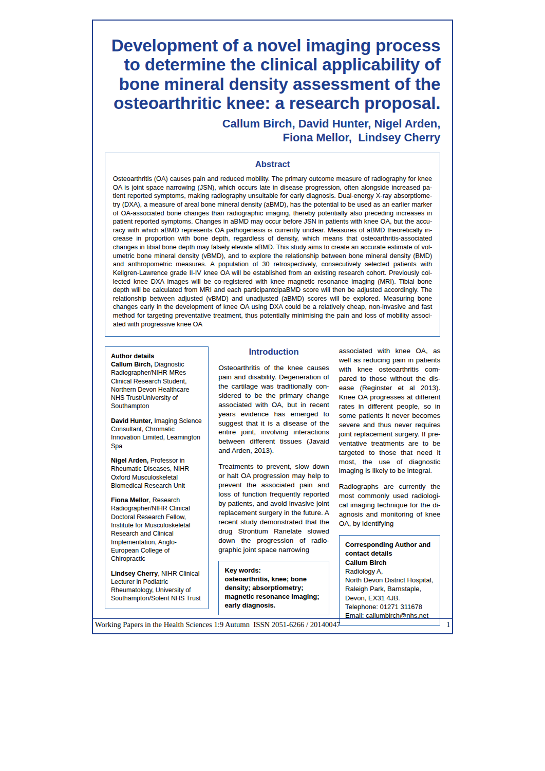Development of a novel imaging process to determine the clinical applicability of bone mineral density assessment of the osteoarthritic knee: a research proposal.
Callum Birch, David Hunter, Nigel Arden,
Fiona Mellor, Lindsey Cherry
Abstract
Osteoarthritis (OA) causes pain and reduced mobility. The primary outcome measure of radiography for knee OA is joint space narrowing (JSN), which occurs late in disease progression, often alongside increased patient reported symptoms, making radiography unsuitable for early diagnosis. Dual-energy X-ray absorptiometry (DXA), a measure of areal bone mineral density (aBMD), has the potential to be used as an earlier marker of OA-associated bone changes than radiographic imaging, thereby potentially also preceding increases in patient reported symptoms. Changes in aBMD may occur before JSN in patients with knee OA, but the accuracy with which aBMD represents OA pathogenesis is currently unclear. Measures of aBMD theoretically increase in proportion with bone depth, regardless of density, which means that osteoarthritis-associated changes in tibial bone depth may falsely elevate aBMD. This study aims to create an accurate estimate of volumetric bone mineral density (vBMD), and to explore the relationship between bone mineral density (BMD) and anthropometric measures. A population of 30 retrospectively, consecutively selected patients with Kellgren-Lawrence grade II-IV knee OA will be established from an existing research cohort. Previously collected knee DXA images will be co-registered with knee magnetic resonance imaging (MRI). Tibial bone depth will be calculated from MRI and each participantcipaBMD score will then be adjusted accordingly. The relationship between adjusted (vBMD) and unadjusted (aBMD) scores will be explored. Measuring bone changes early in the development of knee OA using DXA could be a relatively cheap, non-invasive and fast method for targeting preventative treatment, thus potentially minimising the pain and loss of mobility associated with progressive knee OA
Author details
Callum Birch, Diagnostic Radiographer/NIHR MRes Clinical Research Student, Northern Devon Healthcare NHS Trust/University of Southampton
David Hunter, Imaging Science Consultant, Chromatic Innovation Limited, Leamington Spa
Nigel Arden, Professor in Rheumatic Diseases, NIHR Oxford Musculoskeletal Biomedical Research Unit
Fiona Mellor, Research Radiographer/NIHR Clinical Doctoral Research Fellow, Institute for Musculoskeletal Research and Clinical Implementation, Anglo-European College of Chiropractic
Lindsey Cherry, NIHR Clinical Lecturer in Podiatric Rheumatology, University of Southampton/Solent NHS Trust
Introduction
Osteoarthritis of the knee causes pain and disability. Degeneration of the cartilage was traditionally considered to be the primary change associated with OA, but in recent years evidence has emerged to suggest that it is a disease of the entire joint, involving interactions between different tissues (Javaid and Arden, 2013).
Treatments to prevent, slow down or halt OA progression may help to prevent the associated pain and loss of function frequently reported by patients, and avoid invasive joint replacement surgery in the future. A recent study demonstrated that the drug Strontium Ranelate slowed down the progression of radiographic joint space narrowing
Key words:
osteoarthritis, knee; bone density; absorptiometry; magnetic resonance imaging; early diagnosis.
associated with knee OA, as well as reducing pain in patients with knee osteoarthritis compared to those without the disease (Reginster et al 2013). Knee OA progresses at different rates in different people, so in some patients it never becomes severe and thus never requires joint replacement surgery. If preventative treatments are to be targeted to those that need it most, the use of diagnostic imaging is likely to be integral.
Radiographs are currently the most commonly used radiological imaging technique for the diagnosis and monitoring of knee OA, by identifying
Corresponding Author and contact details
Callum Birch
Radiology A,
North Devon District Hospital,
Raleigh Park, Barnstaple,
Devon, EX31 4JB.
Telephone: 01271 311678
Email: callumbirch@nhs.net
Working Papers in the Health Sciences 1:9 Autumn ISSN 2051-6266 / 20140047
1